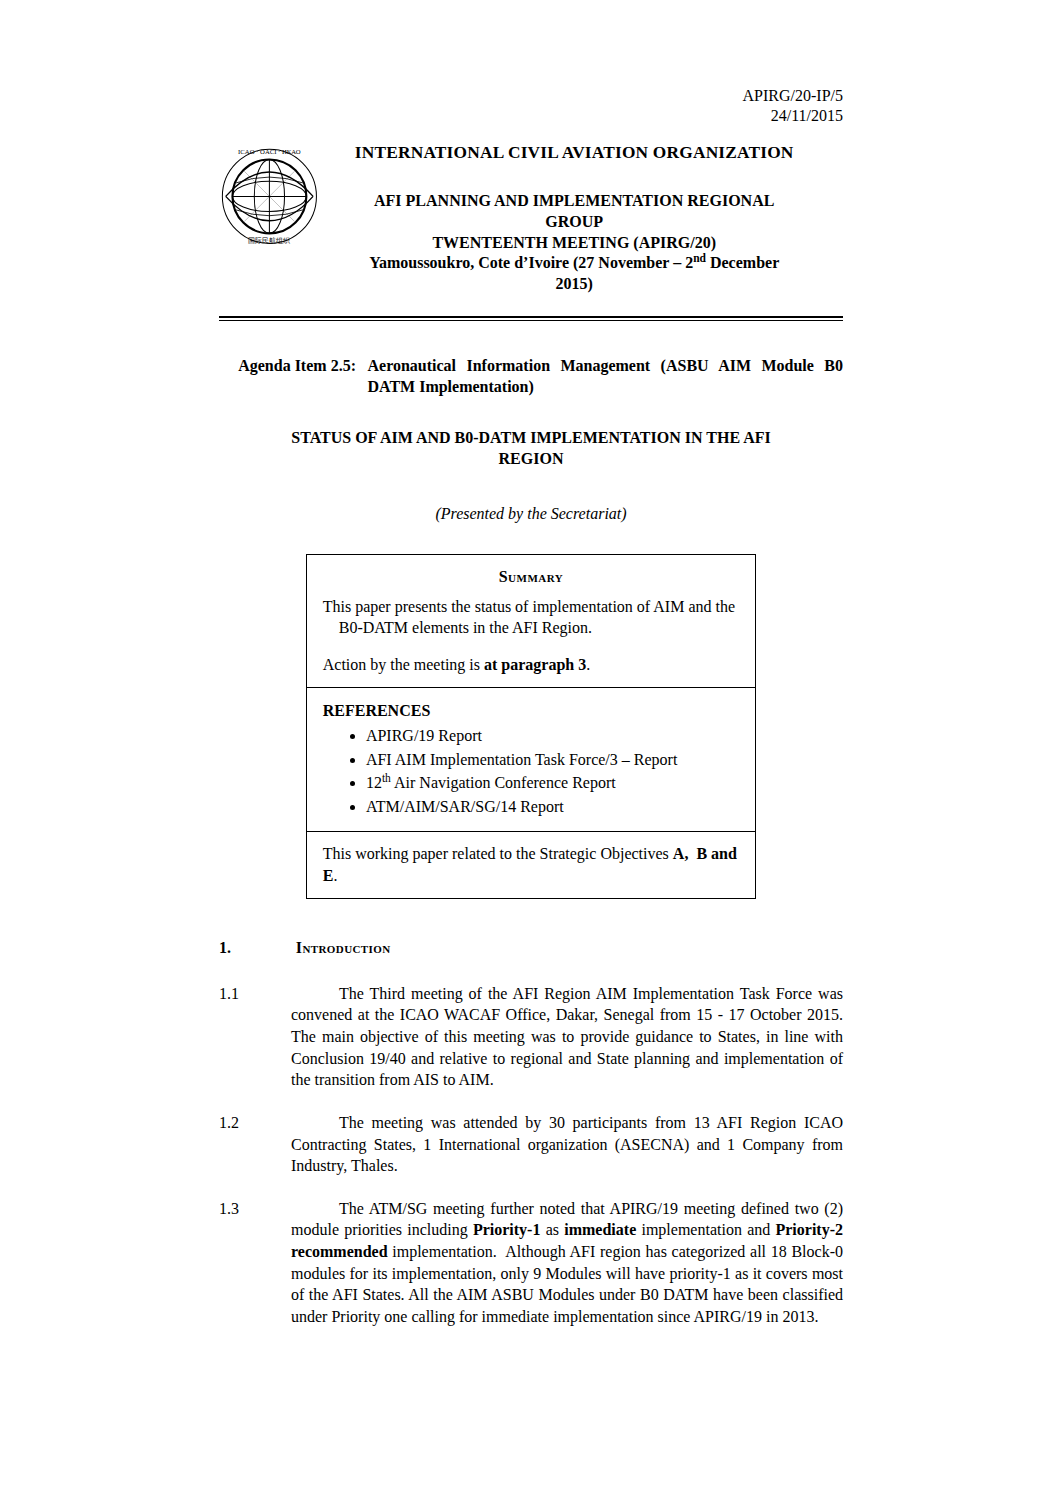APIRG/20-IP/5
24/11/2015
ICAO · OACI · ИКАО 国际民航组织
INTERNATIONAL CIVIL AVIATION ORGANIZATION
AFI PLANNING AND IMPLEMENTATION REGIONAL GROUP
TWENTEENTH MEETING (APIRG/20)
Yamoussoukro, Cote d’Ivoire (27 November – 2nd December 2015)
Agenda Item 2.5:
Aeronautical Information Management (ASBU AIM Module B0 DATM Implementation)
STATUS OF AIM AND B0-DATM IMPLEMENTATION IN THE AFI
REGION
(Presented by the Secretariat)
| Summary This paper presents the status of implementation of AIM and the B0-DATM elements in the AFI Region. Action by the meeting is at paragraph 3 . |
| REFERENCES APIRG/19 Report AFI AIM Implementation Task Force/3 – Report 12 th Air Navigation Conference Report ATM/AIM/SAR/SG/14 Report |
| This working paper related to the Strategic Objectives A, B and E . |
1.
Introduction
1.1
The Third meeting of the AFI Region AIM Implementation Task Force was convened at the ICAO WACAF Office, Dakar, Senegal from 15 - 17 October 2015. The main objective of this meeting was to provide guidance to States, in line with Conclusion 19/40 and relative to regional and State planning and implementation of the transition from AIS to AIM.
1.2
The meeting was attended by 30 participants from 13 AFI Region ICAO Contracting States, 1 International organization (ASECNA) and 1 Company from Industry, Thales.
1.3
The ATM/SG meeting further noted that APIRG/19 meeting defined two (2) module priorities including Priority-1 as immediate implementation and Priority-2 recommended implementation. Although AFI region has categorized all 18 Block-0 modules for its implementation, only 9 Modules will have priority-1 as it covers most of the AFI States. All the AIM ASBU Modules under B0 DATM have been classified under Priority one calling for immediate implementation since APIRG/19 in 2013.